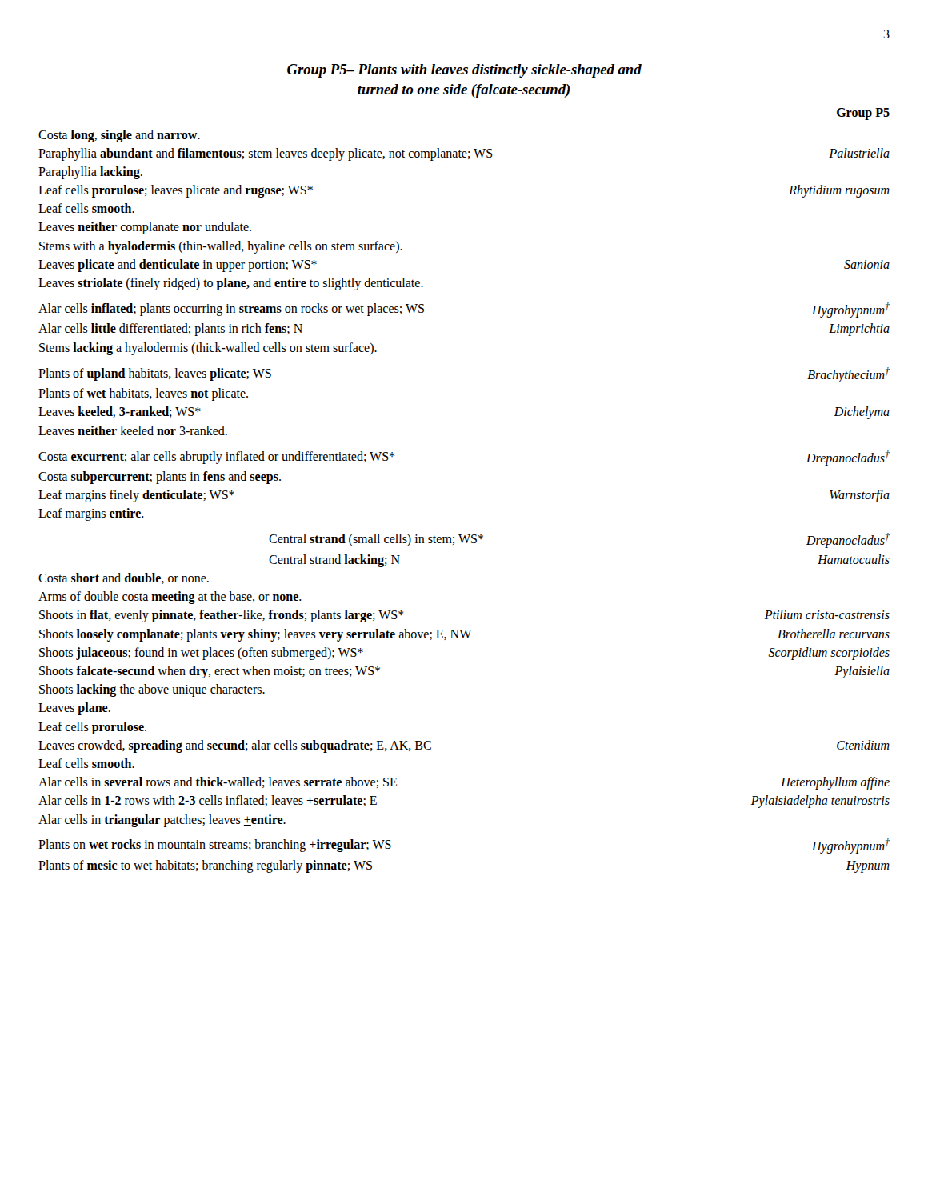3
Group P5– Plants with leaves distinctly sickle-shaped and
turned to one side (falcate-secund)
Group P5
| Costa long , single and narrow . | |
| Paraphyllia abundant and filamentous ; stem leaves deeply plicate, not complanate; WS | Palustriella |
| Paraphyllia lacking . | |
| Leaf cells prorulose ; leaves plicate and rugose ; WS* | Rhytidium rugosum |
| Leaf cells smooth . | |
| Leaves neither complanate nor undulate. | |
| Stems with a hyalodermis (thin-walled, hyaline cells on stem surface). | |
| Leaves plicate and denticulate in upper portion; WS* | Sanionia |
| Leaves striolate (finely ridged) to plane, and entire to slightly denticulate. | |
| Alar cells inflated ; plants occurring in streams on rocks or wet places; WS | Hygrohypnum † |
| Alar cells little differentiated; plants in rich fens ; N | Limprichtia |
| Stems lacking a hyalodermis (thick-walled cells on stem surface). | |
| Plants of upland habitats, leaves plicate ; WS | Brachythecium † |
| Plants of wet habitats, leaves not plicate. | |
| Leaves keeled , 3-ranked ; WS* | Dichelyma |
| Leaves neither keeled nor 3-ranked. | |
| Costa excurrent ; alar cells abruptly inflated or undifferentiated; WS* | Drepanocladus † |
| Costa subpercurrent ; plants in fens and seeps . | |
| Leaf margins finely denticulate ; WS* | Warnstorfia |
| Leaf margins entire . | |
| Central strand (small cells) in stem; WS* | Drepanocladus † |
| Central strand lacking ; N | Hamatocaulis |
| Costa short and double , or none. | |
| Arms of double costa meeting at the base, or none . | |
| Shoots in flat , evenly pinnate , feather -like, fronds ; plants large ; WS* | Ptilium crista-castrensis |
| Shoots loosely complanate ; plants very shiny ; leaves very serrulate above; E, NW | Brotherella recurvans |
| Shoots julaceous ; found in wet places (often submerged); WS* | Scorpidium scorpioides |
| Shoots falcate - secund when dry , erect when moist; on trees; WS* | Pylaisiella |
| Shoots lacking the above unique characters. | |
| Leaves plane . | |
| Leaf cells prorulose . | |
| Leaves crowded, spreading and secund ; alar cells subquadrate ; E, AK, BC | Ctenidium |
| Leaf cells smooth . | |
| Alar cells in several rows and thick -walled; leaves serrate above; SE | Heterophyllum affine |
| Alar cells in 1-2 rows with 2-3 cells inflated; leaves + serrulate ; E | Pylaisiadelpha tenuirostris |
| Alar cells in triangular patches; leaves + entire . | |
| Plants on wet rocks in mountain streams; branching + irregular ; WS | Hygrohypnum † |
| Plants of mesic to wet habitats; branching regularly pinnate ; WS | Hypnum |